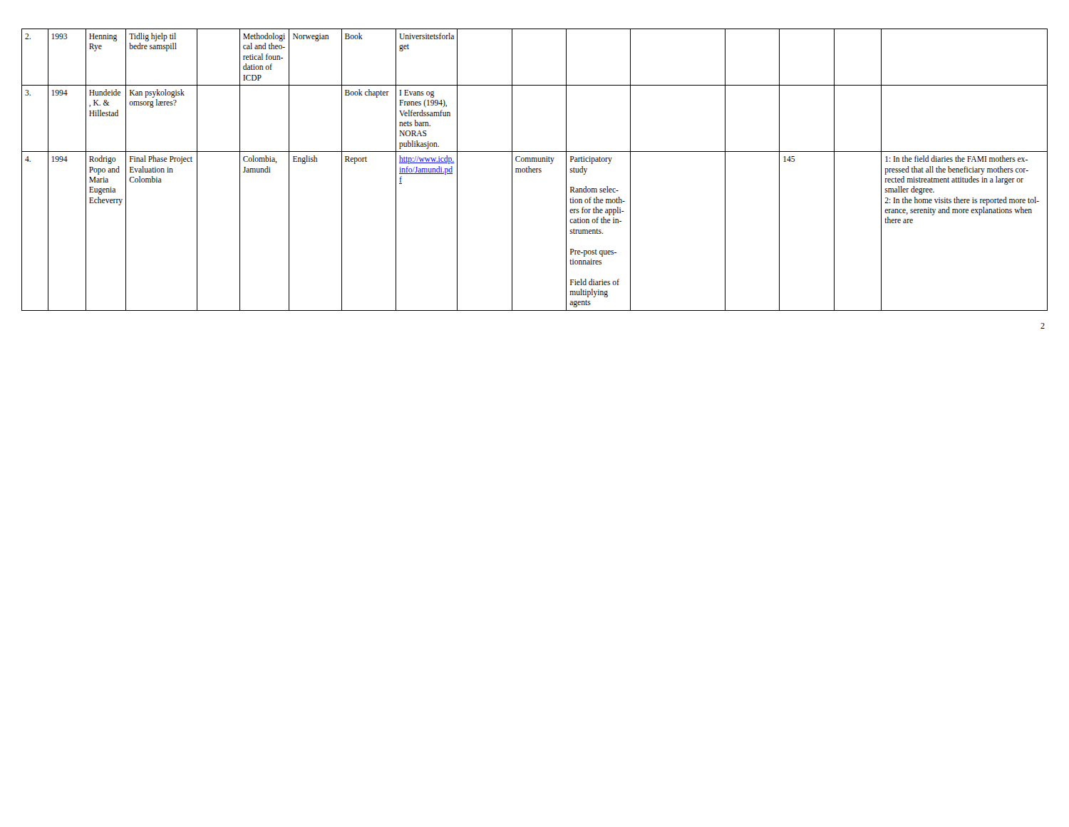| 2. | 1993 | Henning Rye | Tidlig hjelp til bedre samspill | | Methodological and theoretical foundation of ICDP | Norwegian | Book | Universitetsforlaget | | | | | | | | |
| 3. | 1994 | Hundeide, K. & Hillestad | Kan psykologisk omsorg læres? | | | | Book chapter | I Evans og Frønes (1994), Velferdssamfunnets barn. NORAS publikasjon. | | | | | | | | |
| 4. | 1994 | Rodrigo Popo and Maria Eugenia Echeverry | Final Phase Project Evaluation in Colombia | | Colombia, Jamundi | English | Report | http://www.icdp.info/Jamundi.pdf | | Community mothers | Participatory study Random selection of the mothers for the application of the instruments. Pre-post questionnaires Field diaries of multiplying agents | | | 145 | | 1: In the field diaries the FAMI mothers expressed that all the beneficiary mothers corrected mistreatment attitudes in a larger or smaller degree. 2: In the home visits there is reported more tolerance, serenity and more explanations when there are |
2